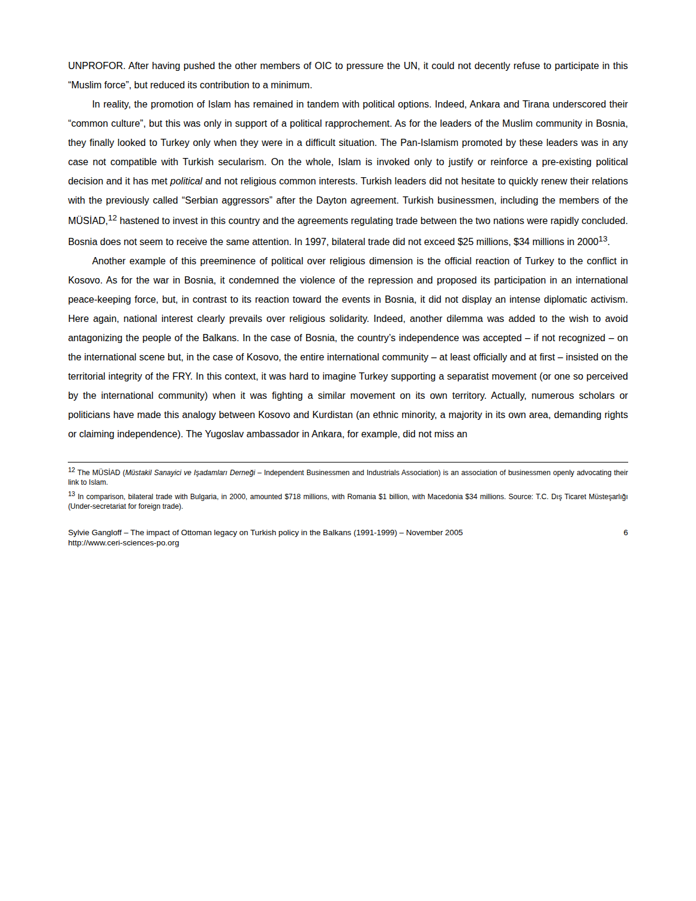UNPROFOR. After having pushed the other members of OIC to pressure the UN, it could not decently refuse to participate in this “Muslim force”, but reduced its contribution to a minimum.
In reality, the promotion of Islam has remained in tandem with political options. Indeed, Ankara and Tirana underscored their “common culture”, but this was only in support of a political rapprochement. As for the leaders of the Muslim community in Bosnia, they finally looked to Turkey only when they were in a difficult situation. The Pan-Islamism promoted by these leaders was in any case not compatible with Turkish secularism. On the whole, Islam is invoked only to justify or reinforce a pre-existing political decision and it has met political and not religious common interests. Turkish leaders did not hesitate to quickly renew their relations with the previously called “Serbian aggressors” after the Dayton agreement. Turkish businessmen, including the members of the MÜSİAD,12 hastened to invest in this country and the agreements regulating trade between the two nations were rapidly concluded. Bosnia does not seem to receive the same attention. In 1997, bilateral trade did not exceed $25 millions, $34 millions in 200013.
Another example of this preeminence of political over religious dimension is the official reaction of Turkey to the conflict in Kosovo. As for the war in Bosnia, it condemned the violence of the repression and proposed its participation in an international peace-keeping force, but, in contrast to its reaction toward the events in Bosnia, it did not display an intense diplomatic activism. Here again, national interest clearly prevails over religious solidarity. Indeed, another dilemma was added to the wish to avoid antagonizing the people of the Balkans. In the case of Bosnia, the country’s independence was accepted – if not recognized – on the international scene but, in the case of Kosovo, the entire international community – at least officially and at first – insisted on the territorial integrity of the FRY. In this context, it was hard to imagine Turkey supporting a separatist movement (or one so perceived by the international community) when it was fighting a similar movement on its own territory. Actually, numerous scholars or politicians have made this analogy between Kosovo and Kurdistan (an ethnic minority, a majority in its own area, demanding rights or claiming independence). The Yugoslav ambassador in Ankara, for example, did not miss an
12 The MÜSİAD (Müstakil Sanayici ve Işadamları Derneği – Independent Businessmen and Industrials Association) is an association of businessmen openly advocating their link to Islam.
13 In comparison, bilateral trade with Bulgaria, in 2000, amounted $718 millions, with Romania $1 billion, with Macedonia $34 millions. Source: T.C. Dış Ticaret Müsteşarlığı (Under-secretariat for foreign trade).
6 Sylvie Gangloff – The impact of Ottoman legacy on Turkish policy in the Balkans (1991-1999) – November 2005
http://www.ceri-sciences-po.org